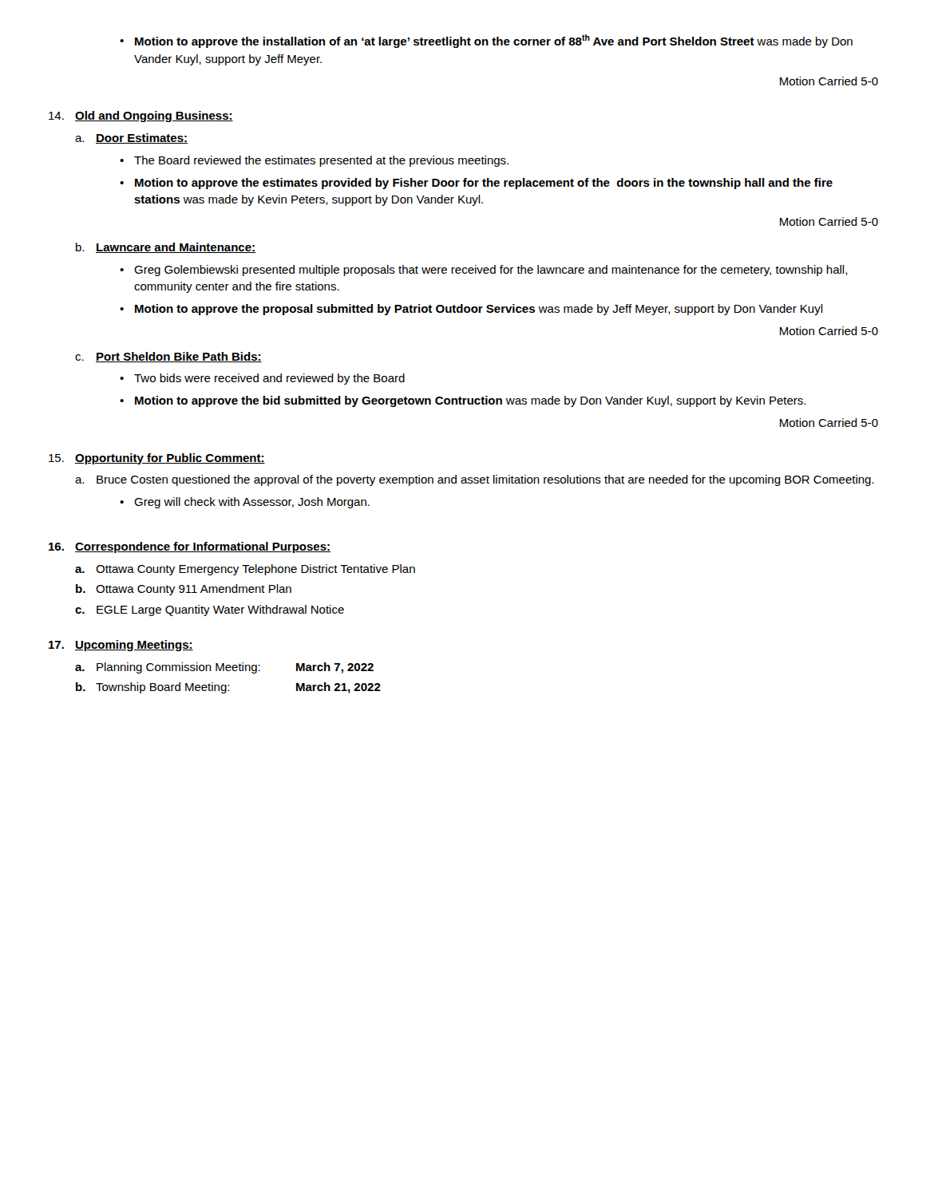Motion to approve the installation of an ‘at large’ streetlight on the corner of 88th Ave and Port Sheldon Street was made by Don Vander Kuyl, support by Jeff Meyer.
Motion Carried 5-0
14.
Old and Ongoing Business:
a.
Door Estimates:
The Board reviewed the estimates presented at the previous meetings.
Motion to approve the estimates provided by Fisher Door for the replacement of the doors in the township hall and the fire stations was made by Kevin Peters, support by Don Vander Kuyl.
Motion Carried 5-0
b.
Lawncare and Maintenance:
Greg Golembiewski presented multiple proposals that were received for the lawncare and maintenance for the cemetery, township hall, community center and the fire stations.
Motion to approve the proposal submitted by Patriot Outdoor Services was made by Jeff Meyer, support by Don Vander Kuyl
Motion Carried 5-0
c.
Port Sheldon Bike Path Bids:
Two bids were received and reviewed by the Board
Motion to approve the bid submitted by Georgetown Contruction was made by Don Vander Kuyl, support by Kevin Peters.
Motion Carried 5-0
15.
Opportunity for Public Comment:
a.
Bruce Costen questioned the approval of the poverty exemption and asset limitation resolutions that are needed for the upcoming BOR Comeeting.
Greg will check with Assessor, Josh Morgan.
16.
Correspondence for Informational Purposes:
a.
Ottawa County Emergency Telephone District Tentative Plan
b.
Ottawa County 911 Amendment Plan
c.
EGLE Large Quantity Water Withdrawal Notice
17.
Upcoming Meetings:
a.
Planning Commission Meeting:
March 7, 2022
b.
Township Board Meeting:
March 21, 2022